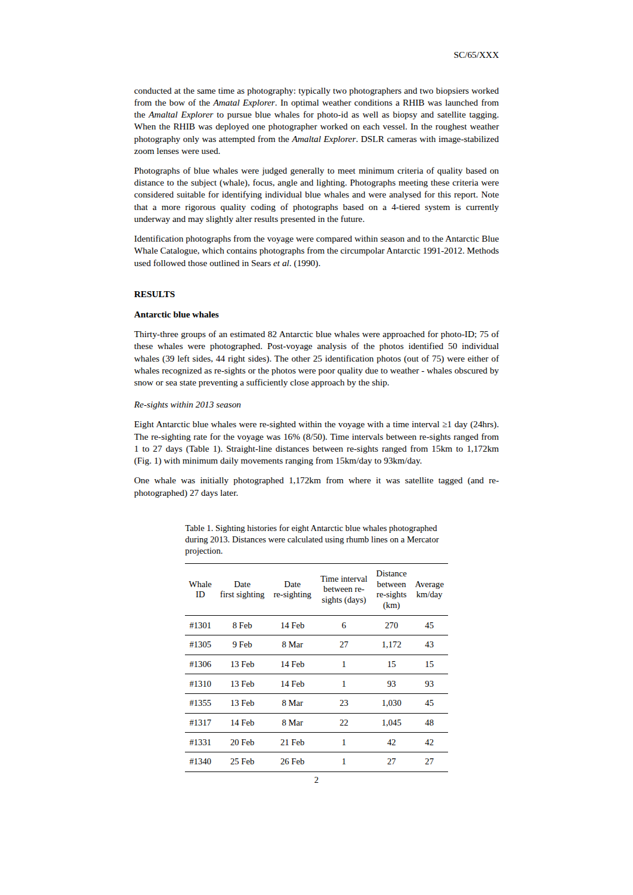SC/65/XXX
conducted at the same time as photography: typically two photographers and two biopsiers worked from the bow of the Amatal Explorer. In optimal weather conditions a RHIB was launched from the Amaltal Explorer to pursue blue whales for photo-id as well as biopsy and satellite tagging. When the RHIB was deployed one photographer worked on each vessel. In the roughest weather photography only was attempted from the Amaltal Explorer. DSLR cameras with image-stabilized zoom lenses were used.
Photographs of blue whales were judged generally to meet minimum criteria of quality based on distance to the subject (whale), focus, angle and lighting. Photographs meeting these criteria were considered suitable for identifying individual blue whales and were analysed for this report. Note that a more rigorous quality coding of photographs based on a 4-tiered system is currently underway and may slightly alter results presented in the future.
Identification photographs from the voyage were compared within season and to the Antarctic Blue Whale Catalogue, which contains photographs from the circumpolar Antarctic 1991-2012. Methods used followed those outlined in Sears et al. (1990).
RESULTS
Antarctic blue whales
Thirty-three groups of an estimated 82 Antarctic blue whales were approached for photo-ID; 75 of these whales were photographed. Post-voyage analysis of the photos identified 50 individual whales (39 left sides, 44 right sides). The other 25 identification photos (out of 75) were either of whales recognized as re-sights or the photos were poor quality due to weather - whales obscured by snow or sea state preventing a sufficiently close approach by the ship.
Re-sights within 2013 season
Eight Antarctic blue whales were re-sighted within the voyage with a time interval ≥1 day (24hrs). The re-sighting rate for the voyage was 16% (8/50). Time intervals between re-sights ranged from 1 to 27 days (Table 1). Straight-line distances between re-sights ranged from 15km to 1,172km (Fig. 1) with minimum daily movements ranging from 15km/day to 93km/day.
One whale was initially photographed 1,172km from where it was satellite tagged (and re-photographed) 27 days later.
Table 1. Sighting histories for eight Antarctic blue whales photographed during 2013. Distances were calculated using rhumb lines on a Mercator projection.
| Whale ID | Date first sighting | Date re-sighting | Time interval between re- sights (days) | Distance between re-sights (km) | Average km/day |
| --- | --- | --- | --- | --- | --- |
| #1301 | 8 Feb | 14 Feb | 6 | 270 | 45 |
| #1305 | 9 Feb | 8 Mar | 27 | 1,172 | 43 |
| #1306 | 13 Feb | 14 Feb | 1 | 15 | 15 |
| #1310 | 13 Feb | 14 Feb | 1 | 93 | 93 |
| #1355 | 13 Feb | 8 Mar | 23 | 1,030 | 45 |
| #1317 | 14 Feb | 8 Mar | 22 | 1,045 | 48 |
| #1331 | 20 Feb | 21 Feb | 1 | 42 | 42 |
| #1340 | 25 Feb | 26 Feb | 1 | 27 | 27 |
2